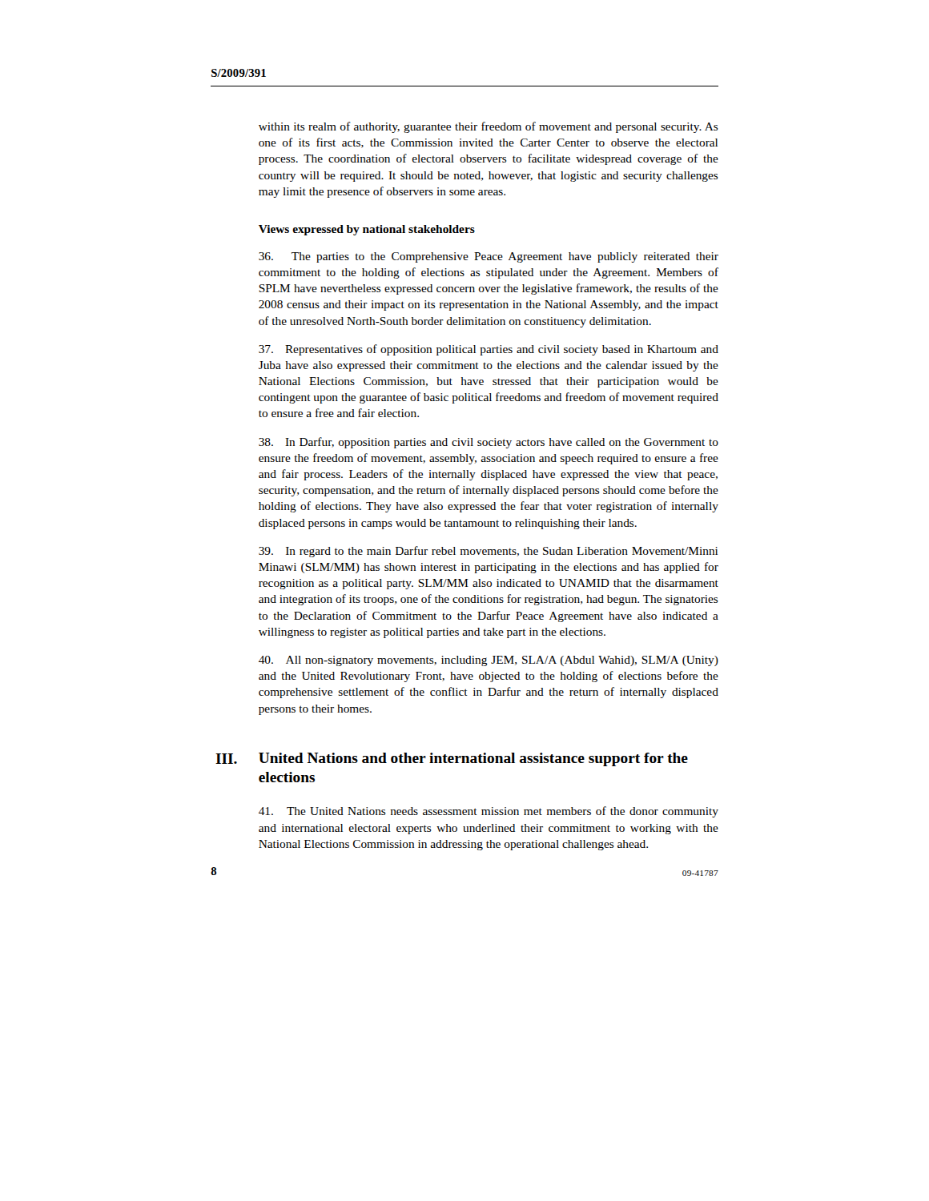S/2009/391
within its realm of authority, guarantee their freedom of movement and personal security. As one of its first acts, the Commission invited the Carter Center to observe the electoral process. The coordination of electoral observers to facilitate widespread coverage of the country will be required. It should be noted, however, that logistic and security challenges may limit the presence of observers in some areas.
Views expressed by national stakeholders
36. The parties to the Comprehensive Peace Agreement have publicly reiterated their commitment to the holding of elections as stipulated under the Agreement. Members of SPLM have nevertheless expressed concern over the legislative framework, the results of the 2008 census and their impact on its representation in the National Assembly, and the impact of the unresolved North-South border delimitation on constituency delimitation.
37. Representatives of opposition political parties and civil society based in Khartoum and Juba have also expressed their commitment to the elections and the calendar issued by the National Elections Commission, but have stressed that their participation would be contingent upon the guarantee of basic political freedoms and freedom of movement required to ensure a free and fair election.
38. In Darfur, opposition parties and civil society actors have called on the Government to ensure the freedom of movement, assembly, association and speech required to ensure a free and fair process. Leaders of the internally displaced have expressed the view that peace, security, compensation, and the return of internally displaced persons should come before the holding of elections. They have also expressed the fear that voter registration of internally displaced persons in camps would be tantamount to relinquishing their lands.
39. In regard to the main Darfur rebel movements, the Sudan Liberation Movement/Minni Minawi (SLM/MM) has shown interest in participating in the elections and has applied for recognition as a political party. SLM/MM also indicated to UNAMID that the disarmament and integration of its troops, one of the conditions for registration, had begun. The signatories to the Declaration of Commitment to the Darfur Peace Agreement have also indicated a willingness to register as political parties and take part in the elections.
40. All non-signatory movements, including JEM, SLA/A (Abdul Wahid), SLM/A (Unity) and the United Revolutionary Front, have objected to the holding of elections before the comprehensive settlement of the conflict in Darfur and the return of internally displaced persons to their homes.
III.
United Nations and other international assistance support for the elections
41. The United Nations needs assessment mission met members of the donor community and international electoral experts who underlined their commitment to working with the National Elections Commission in addressing the operational challenges ahead.
8
09-41787